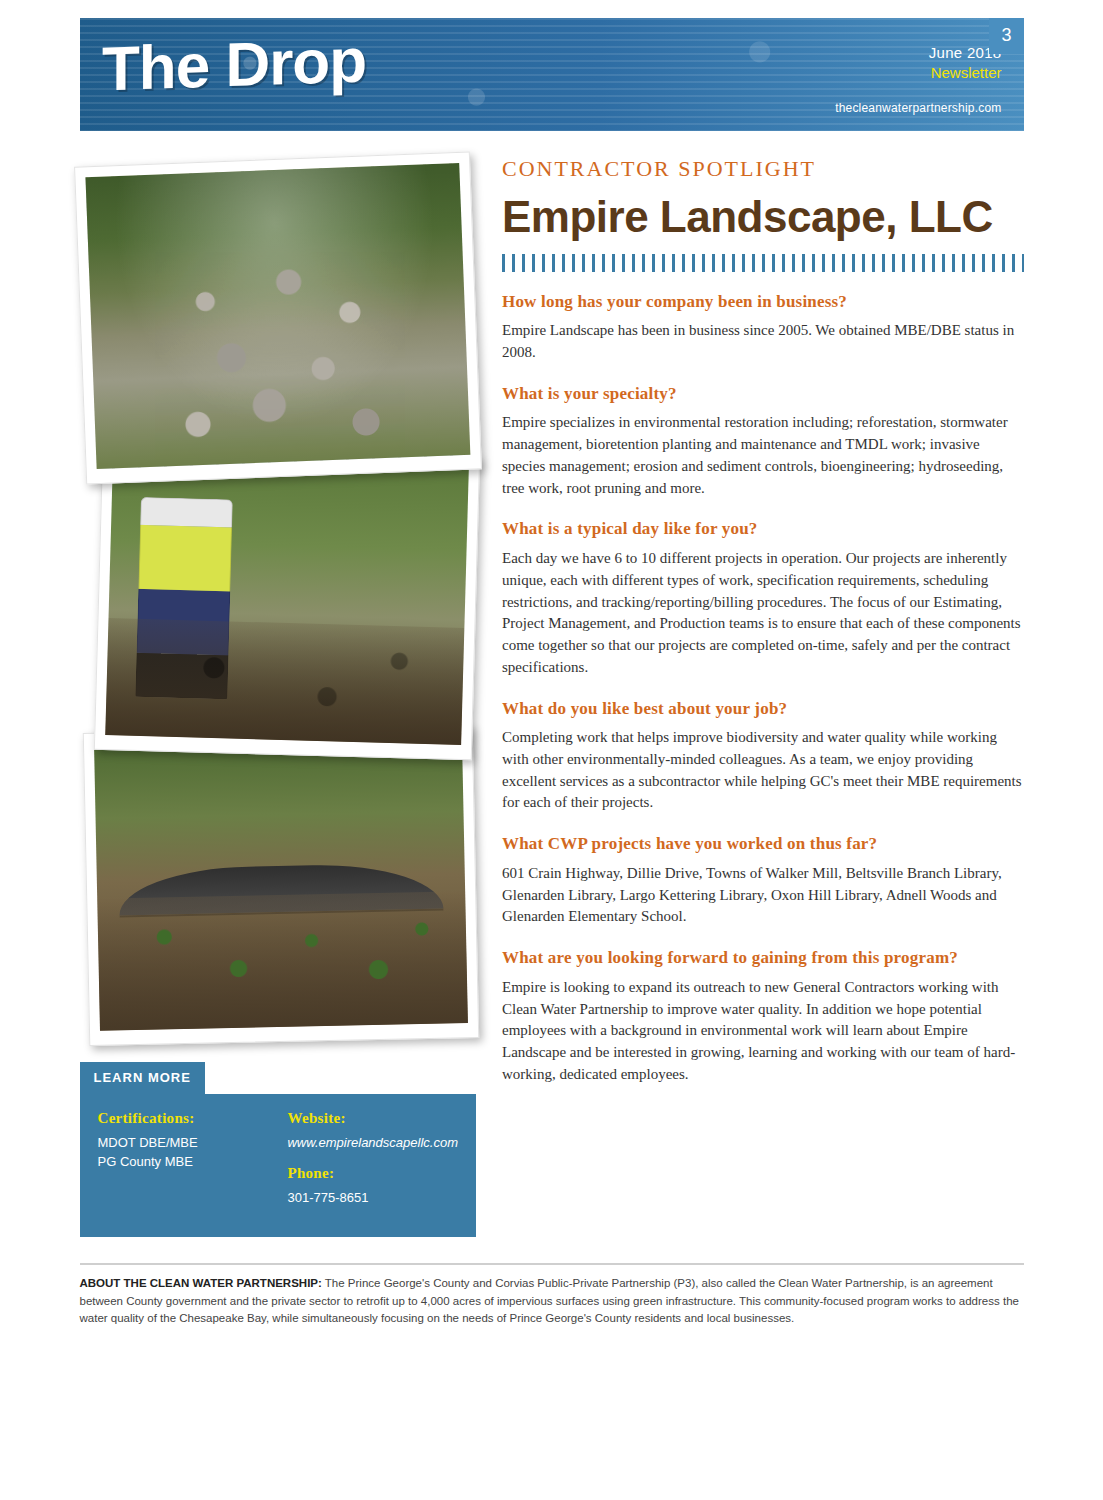3
June 2018
Newsletter
thecleanwaterpartnership.com
The Drop
LEARN MORE
Certifications:
MDOT DBE/MBE
PG County MBE
Website:
www.empirelandscapellc.com
Phone:
301-775-8651
Contractor Spotlight
Empire Landscape, LLC
How long has your company been in business?
Empire Landscape has been in business since 2005. We obtained MBE/DBE status in 2008.
What is your specialty?
Empire specializes in environmental restoration including; reforestation, stormwater management, bioretention planting and maintenance and TMDL work; invasive species management; erosion and sediment controls, bioengineering; hydroseeding, tree work, root pruning and more.
What is a typical day like for you?
Each day we have 6 to 10 different projects in operation. Our projects are inherently unique, each with different types of work, specification requirements, scheduling restrictions, and tracking/reporting/billing procedures. The focus of our Estimating, Project Management, and Production teams is to ensure that each of these components come together so that our projects are completed on-time, safely and per the contract specifications.
What do you like best about your job?
Completing work that helps improve biodiversity and water quality while working with other environmentally-minded colleagues. As a team, we enjoy providing excellent services as a subcontractor while helping GC's meet their MBE requirements for each of their projects.
What CWP projects have you worked on thus far?
601 Crain Highway, Dillie Drive, Towns of Walker Mill, Beltsville Branch Library, Glenarden Library, Largo Kettering Library, Oxon Hill Library, Adnell Woods and Glenarden Elementary School.
What are you looking forward to gaining from this program?
Empire is looking to expand its outreach to new General Contractors working with Clean Water Partnership to improve water quality. In addition we hope potential employees with a background in environmental work will learn about Empire Landscape and be interested in growing, learning and working with our team of hard-working, dedicated employees.
ABOUT THE CLEAN WATER PARTNERSHIP: The Prince George's County and Corvias Public-Private Partnership (P3), also called the Clean Water Partnership, is an agreement between County government and the private sector to retrofit up to 4,000 acres of impervious surfaces using green infrastructure. This community-focused program works to address the water quality of the Chesapeake Bay, while simultaneously focusing on the needs of Prince George's County residents and local businesses.